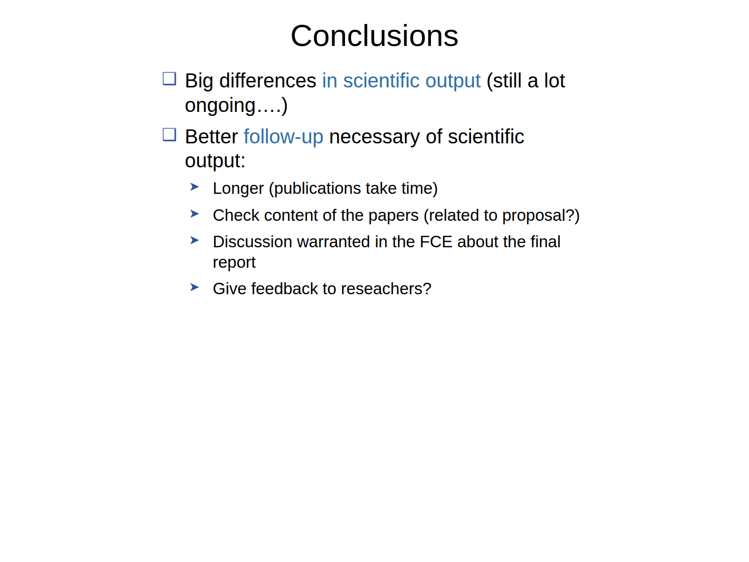Conclusions
Big differences in scientific output (still a lot ongoing….)
Better follow-up necessary of scientific output:
Longer (publications take time)
Check content of the papers (related to proposal?)
Discussion warranted in the FCE about the final report
Give feedback to reseachers?